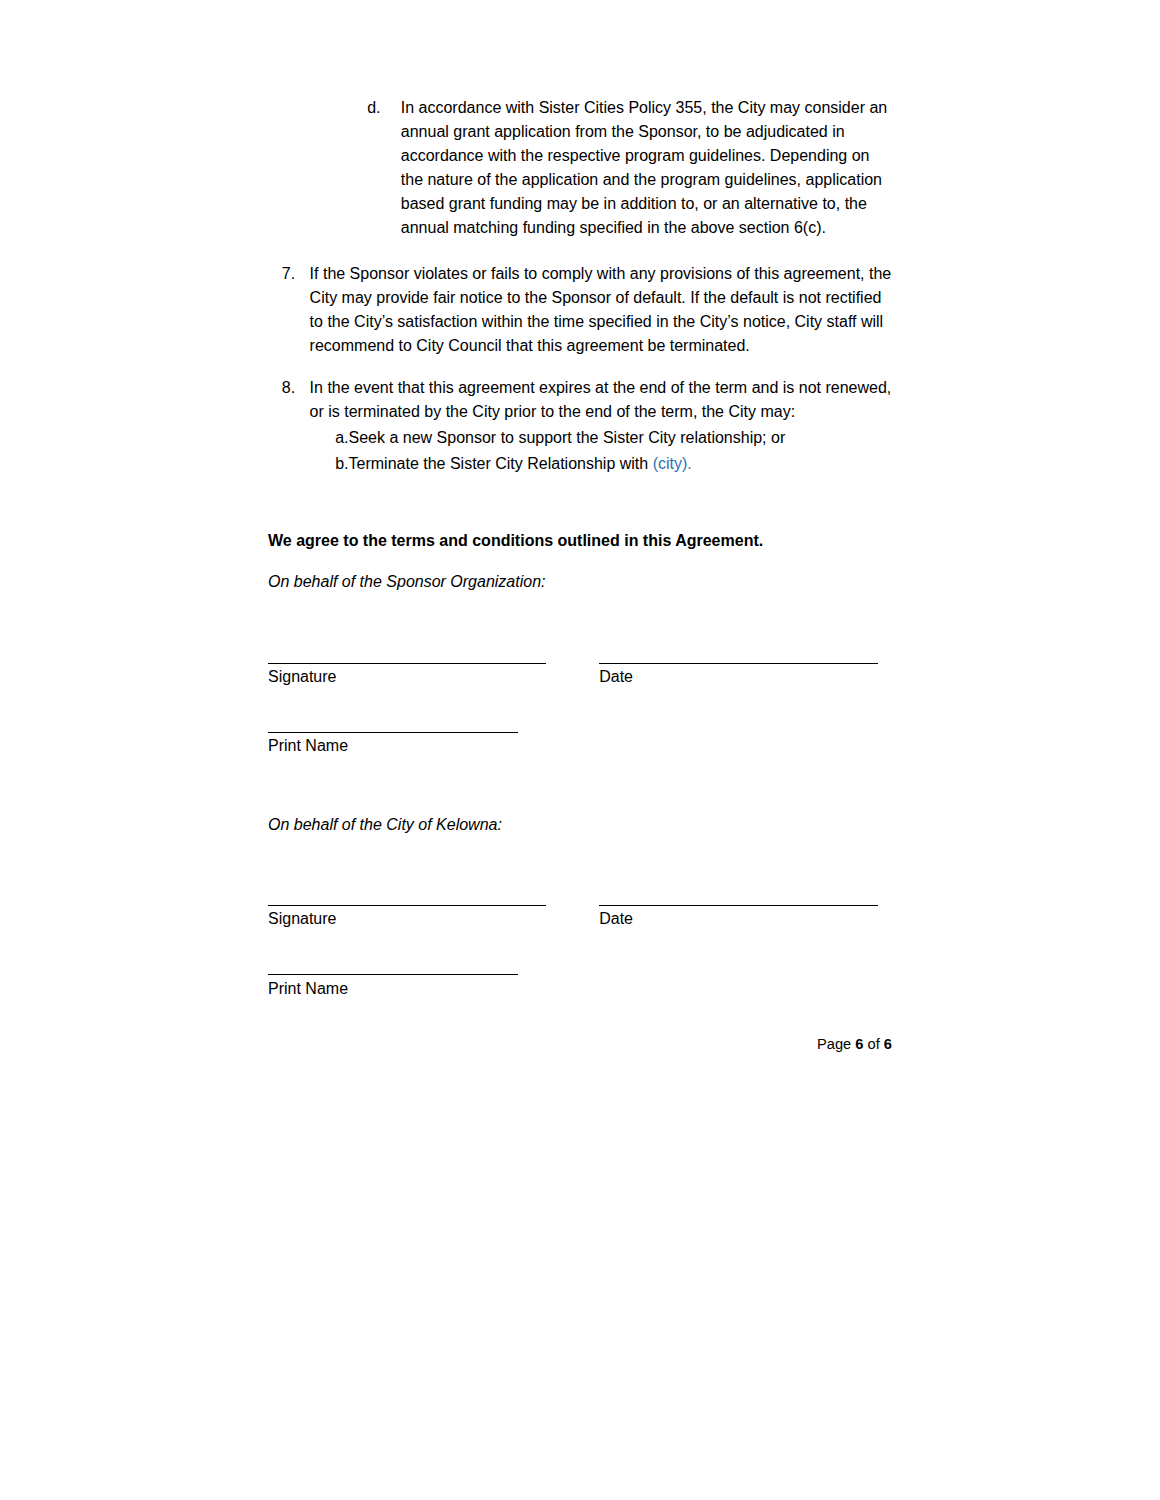d.
In accordance with Sister Cities Policy 355, the City may consider an annual grant application from the Sponsor, to be adjudicated in accordance with the respective program guidelines. Depending on the nature of the application and the program guidelines, application based grant funding may be in addition to, or an alternative to, the annual matching funding specified in the above section 6(c).
7.
If the Sponsor violates or fails to comply with any provisions of this agreement, the City may provide fair notice to the Sponsor of default. If the default is not rectified to the City’s satisfaction within the time specified in the City’s notice, City staff will recommend to City Council that this agreement be terminated.
8.
In the event that this agreement expires at the end of the term and is not renewed, or is terminated by the City prior to the end of the term, the City may:
a.
Seek a new Sponsor to support the Sister City relationship; or
b.
Terminate the Sister City Relationship with (city).
We agree to the terms and conditions outlined in this Agreement.
On behalf of the Sponsor Organization:
Signature
Date
Print Name
On behalf of the City of Kelowna:
Signature
Date
Print Name
Page 6 of 6